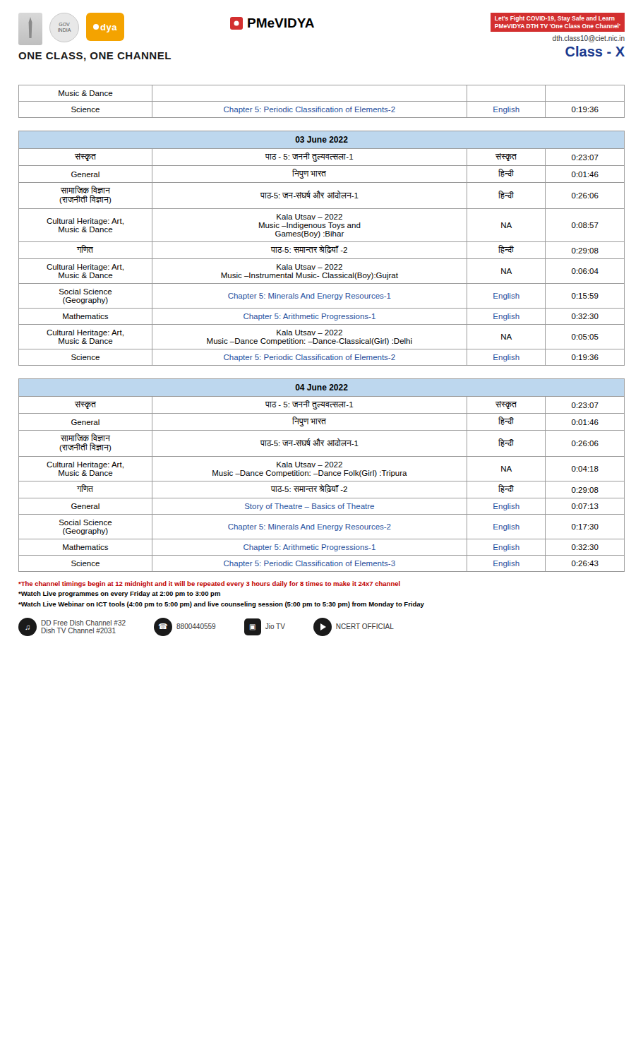GOV
INDIA
dya
ONE CLASS, ONE CHANNEL
PMeVIDYA
Let's Fight COVID-19, Stay Safe and Learn
PMeVIDYA DTH TV 'One Class One Channel'
dth.class10@ciet.nic.in
Class - X
| Music & Dance | | | |
| Science | Chapter 5: Periodic Classification of Elements-2 | English | 0:19:36 |
| 03 June 2022 |
| संस्कृत | पाठ - 5: जननी तुल्यवत्सला-1 | संस्कृत | 0:23:07 |
| General | निपुण भारत | हिन्दी | 0:01:46 |
| सामाजिक विज्ञान (राजनीती विज्ञान) | पाठ-5: जन-संघर्ष और आंदोलन-1 | हिन्दी | 0:26:06 |
| Cultural Heritage: Art, Music & Dance | Kala Utsav – 2022 Music –Indigenous Toys and Games(Boy) :Bihar | NA | 0:08:57 |
| गणित | पाठ-5: समान्तर श्रेढ़ियाँ -2 | हिन्दी | 0:29:08 |
| Cultural Heritage: Art, Music & Dance | Kala Utsav – 2022 Music –Instrumental Music- Classical(Boy):Gujrat | NA | 0:06:04 |
| Social Science (Geography) | Chapter 5: Minerals And Energy Resources-1 | English | 0:15:59 |
| Mathematics | Chapter 5: Arithmetic Progressions-1 | English | 0:32:30 |
| Cultural Heritage: Art, Music & Dance | Kala Utsav – 2022 Music –Dance Competition: –Dance-Classical(Girl) :Delhi | NA | 0:05:05 |
| Science | Chapter 5: Periodic Classification of Elements-2 | English | 0:19:36 |
| 04 June 2022 |
| संस्कृत | पाठ - 5: जननी तुल्यवत्सला-1 | संस्कृत | 0:23:07 |
| General | निपुण भारत | हिन्दी | 0:01:46 |
| सामाजिक विज्ञान (राजनीती विज्ञान) | पाठ-5: जन-संघर्ष और आंदोलन-1 | हिन्दी | 0:26:06 |
| Cultural Heritage: Art, Music & Dance | Kala Utsav – 2022 Music –Dance Competition: –Dance Folk(Girl) :Tripura | NA | 0:04:18 |
| गणित | पाठ-5: समान्तर श्रेढ़ियाँ -2 | हिन्दी | 0:29:08 |
| General | Story of Theatre – Basics of Theatre | English | 0:07:13 |
| Social Science (Geography) | Chapter 5: Minerals And Energy Resources-2 | English | 0:17:30 |
| Mathematics | Chapter 5: Arithmetic Progressions-1 | English | 0:32:30 |
| Science | Chapter 5: Periodic Classification of Elements-3 | English | 0:26:43 |
*The channel timings begin at 12 midnight and it will be repeated every 3 hours daily for 8 times to make it 24x7 channel
*Watch Live programmes on every Friday at 2:00 pm to 3:00 pm
*Watch Live Webinar on ICT tools (4:00 pm to 5:00 pm) and live counseling session (5:00 pm to 5:30 pm) from Monday to Friday
♫ DD Free Dish Channel #32
Dish TV Channel #2031
☎ 8800440559
▣ Jio TV
NCERT OFFICIAL